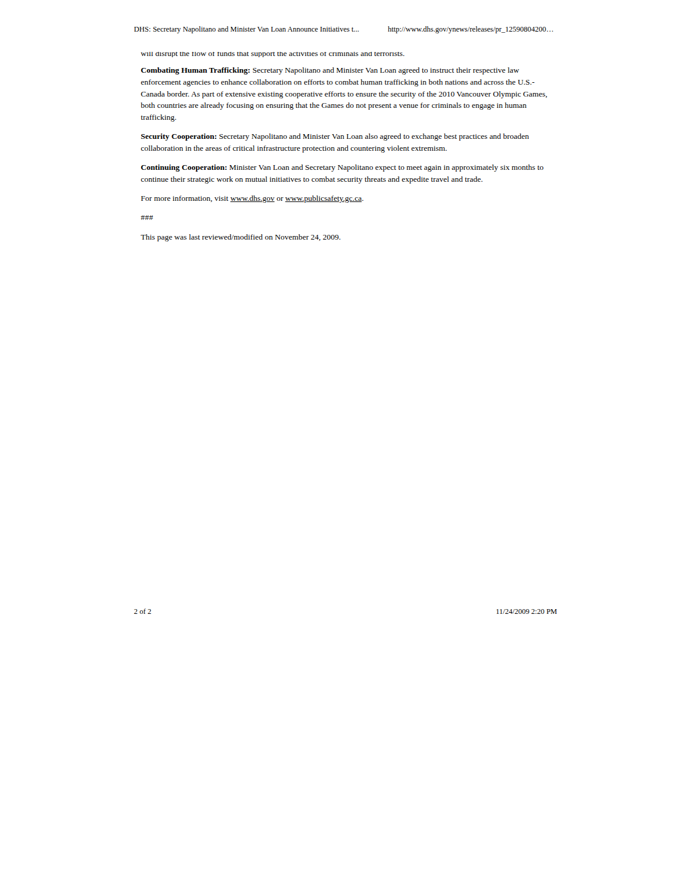DHS: Secretary Napolitano and Minister Van Loan Announce Initiatives t...
http://www.dhs.gov/ynews/releases/pr_1259080420061.shtm
will disrupt the flow of funds that support the activities of criminals and terrorists.
Combating Human Trafficking: Secretary Napolitano and Minister Van Loan agreed to instruct their respective law enforcement agencies to enhance collaboration on efforts to combat human trafficking in both nations and across the U.S.-Canada border. As part of extensive existing cooperative efforts to ensure the security of the 2010 Vancouver Olympic Games, both countries are already focusing on ensuring that the Games do not present a venue for criminals to engage in human trafficking.
Security Cooperation: Secretary Napolitano and Minister Van Loan also agreed to exchange best practices and broaden collaboration in the areas of critical infrastructure protection and countering violent extremism.
Continuing Cooperation: Minister Van Loan and Secretary Napolitano expect to meet again in approximately six months to continue their strategic work on mutual initiatives to combat security threats and expedite travel and trade.
For more information, visit www.dhs.gov or www.publicsafety.gc.ca.
###
This page was last reviewed/modified on November 24, 2009.
2 of 2
11/24/2009 2:20 PM